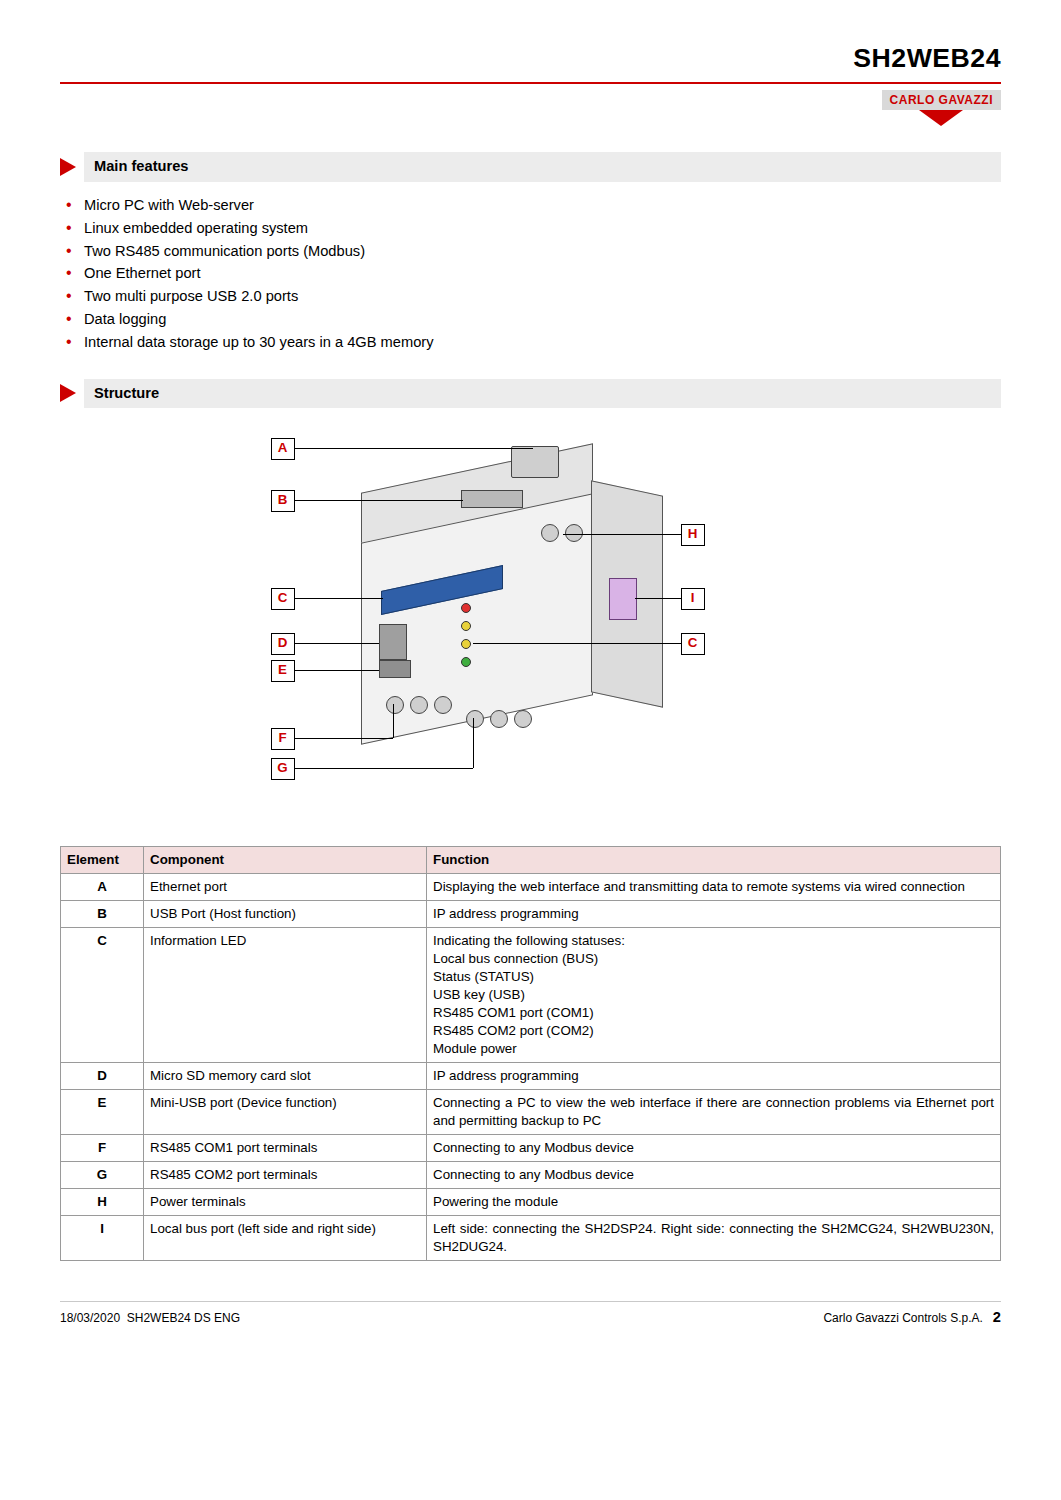SH2WEB24
CARLO GAVAZZI
Main features
Micro PC with Web-server
Linux embedded operating system
Two RS485 communication ports (Modbus)
One Ethernet port
Two multi purpose USB 2.0 ports
Data logging
Internal data storage up to 30 years in a 4GB memory
Structure
A
B
C
D
E
F
G
H
I
C
| Element | Component | Function |
| --- | --- | --- |
| A | Ethernet port | Displaying the web interface and transmitting data to remote systems via wired connection |
| B | USB Port (Host function) | IP address programming |
| C | Information LED | Indicating the following statuses: Local bus connection (BUS) Status (STATUS) USB key (USB) RS485 COM1 port (COM1) RS485 COM2 port (COM2) Module power |
| D | Micro SD memory card slot | IP address programming |
| E | Mini-USB port (Device function) | Connecting a PC to view the web interface if there are connection problems via Ethernet port and permitting backup to PC |
| F | RS485 COM1 port terminals | Connecting to any Modbus device |
| G | RS485 COM2 port terminals | Connecting to any Modbus device |
| H | Power terminals | Powering the module |
| I | Local bus port (left side and right side) | Left side: connecting the SH2DSP24. Right side: connecting the SH2MCG24, SH2WBU230N, SH2DUG24. |
18/03/2020 SH2WEB24 DS ENG
Carlo Gavazzi Controls S.p.A. 2